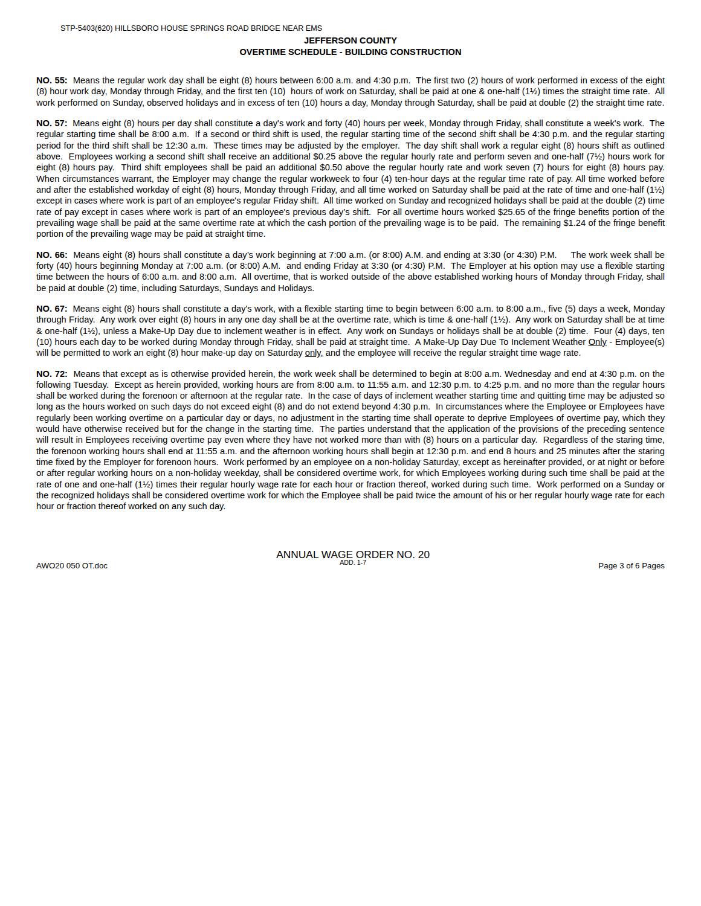STP-5403(620) HILLSBORO HOUSE SPRINGS ROAD BRIDGE NEAR EMS
JEFFERSON COUNTY
OVERTIME SCHEDULE - BUILDING CONSTRUCTION
NO. 55: Means the regular work day shall be eight (8) hours between 6:00 a.m. and 4:30 p.m. The first two (2) hours of work performed in excess of the eight (8) hour work day, Monday through Friday, and the first ten (10) hours of work on Saturday, shall be paid at one & one-half (1½) times the straight time rate. All work performed on Sunday, observed holidays and in excess of ten (10) hours a day, Monday through Saturday, shall be paid at double (2) the straight time rate.
NO. 57: Means eight (8) hours per day shall constitute a day's work and forty (40) hours per week, Monday through Friday, shall constitute a week's work. The regular starting time shall be 8:00 a.m. If a second or third shift is used, the regular starting time of the second shift shall be 4:30 p.m. and the regular starting period for the third shift shall be 12:30 a.m. These times may be adjusted by the employer. The day shift shall work a regular eight (8) hours shift as outlined above. Employees working a second shift shall receive an additional $0.25 above the regular hourly rate and perform seven and one-half (7½) hours work for eight (8) hours pay. Third shift employees shall be paid an additional $0.50 above the regular hourly rate and work seven (7) hours for eight (8) hours pay. When circumstances warrant, the Employer may change the regular workweek to four (4) ten-hour days at the regular time rate of pay. All time worked before and after the established workday of eight (8) hours, Monday through Friday, and all time worked on Saturday shall be paid at the rate of time and one-half (1½) except in cases where work is part of an employee's regular Friday shift. All time worked on Sunday and recognized holidays shall be paid at the double (2) time rate of pay except in cases where work is part of an employee's previous day’s shift. For all overtime hours worked $25.65 of the fringe benefits portion of the prevailing wage shall be paid at the same overtime rate at which the cash portion of the prevailing wage is to be paid. The remaining $1.24 of the fringe benefit portion of the prevailing wage may be paid at straight time.
NO. 66: Means eight (8) hours shall constitute a day’s work beginning at 7:00 a.m. (or 8:00) A.M. and ending at 3:30 (or 4:30) P.M. The work week shall be forty (40) hours beginning Monday at 7:00 a.m. (or 8:00) A.M. and ending Friday at 3:30 (or 4:30) P.M. The Employer at his option may use a flexible starting time between the hours of 6:00 a.m. and 8:00 a.m. All overtime, that is worked outside of the above established working hours of Monday through Friday, shall be paid at double (2) time, including Saturdays, Sundays and Holidays.
NO. 67: Means eight (8) hours shall constitute a day's work, with a flexible starting time to begin between 6:00 a.m. to 8:00 a.m., five (5) days a week, Monday through Friday. Any work over eight (8) hours in any one day shall be at the overtime rate, which is time & one-half (1½). Any work on Saturday shall be at time & one-half (1½), unless a Make-Up Day due to inclement weather is in effect. Any work on Sundays or holidays shall be at double (2) time. Four (4) days, ten (10) hours each day to be worked during Monday through Friday, shall be paid at straight time. A Make-Up Day Due To Inclement Weather Only - Employee(s) will be permitted to work an eight (8) hour make-up day on Saturday only, and the employee will receive the regular straight time wage rate.
NO. 72: Means that except as is otherwise provided herein, the work week shall be determined to begin at 8:00 a.m. Wednesday and end at 4:30 p.m. on the following Tuesday. Except as herein provided, working hours are from 8:00 a.m. to 11:55 a.m. and 12:30 p.m. to 4:25 p.m. and no more than the regular hours shall be worked during the forenoon or afternoon at the regular rate. In the case of days of inclement weather starting time and quitting time may be adjusted so long as the hours worked on such days do not exceed eight (8) and do not extend beyond 4:30 p.m. In circumstances where the Employee or Employees have regularly been working overtime on a particular day or days, no adjustment in the starting time shall operate to deprive Employees of overtime pay, which they would have otherwise received but for the change in the starting time. The parties understand that the application of the provisions of the preceding sentence will result in Employees receiving overtime pay even where they have not worked more than with (8) hours on a particular day. Regardless of the staring time, the forenoon working hours shall end at 11:55 a.m. and the afternoon working hours shall begin at 12:30 p.m. and end 8 hours and 25 minutes after the staring time fixed by the Employer for forenoon hours. Work performed by an employee on a non-holiday Saturday, except as hereinafter provided, or at night or before or after regular working hours on a non-holiday weekday, shall be considered overtime work, for which Employees working during such time shall be paid at the rate of one and one-half (1½) times their regular hourly wage rate for each hour or fraction thereof, worked during such time. Work performed on a Sunday or the recognized holidays shall be considered overtime work for which the Employee shall be paid twice the amount of his or her regular hourly wage rate for each hour or fraction thereof worked on any such day.
AWO20 050 OT.doc
ANNUAL WAGE ORDER NO. 20
ADD. 1-7
Page 3 of 6 Pages